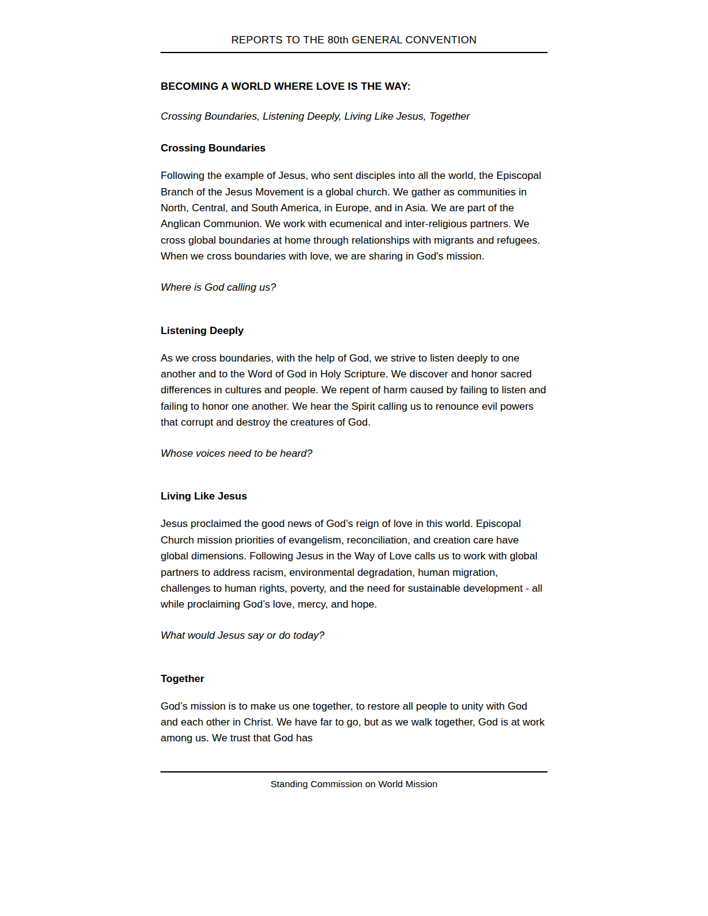REPORTS TO THE 80th GENERAL CONVENTION
BECOMING A WORLD WHERE LOVE IS THE WAY:
Crossing Boundaries, Listening Deeply, Living Like Jesus, Together
Crossing Boundaries
Following the example of Jesus, who sent disciples into all the world, the Episcopal Branch of the Jesus Movement is a global church. We gather as communities in North, Central, and South America, in Europe, and in Asia. We are part of the Anglican Communion. We work with ecumenical and inter-religious partners. We cross global boundaries at home through relationships with migrants and refugees. When we cross boundaries with love, we are sharing in God's mission.
Where is God calling us?
Listening Deeply
As we cross boundaries, with the help of God, we strive to listen deeply to one another and to the Word of God in Holy Scripture. We discover and honor sacred differences in cultures and people. We repent of harm caused by failing to listen and failing to honor one another. We hear the Spirit calling us to renounce evil powers that corrupt and destroy the creatures of God.
Whose voices need to be heard?
Living Like Jesus
Jesus proclaimed the good news of God’s reign of love in this world. Episcopal Church mission priorities of evangelism, reconciliation, and creation care have global dimensions. Following Jesus in the Way of Love calls us to work with global partners to address racism, environmental degradation, human migration, challenges to human rights, poverty, and the need for sustainable development - all while proclaiming God’s love, mercy, and hope.
What would Jesus say or do today?
Together
God’s mission is to make us one together, to restore all people to unity with God and each other in Christ. We have far to go, but as we walk together, God is at work among us. We trust that God has
Standing Commission on World Mission